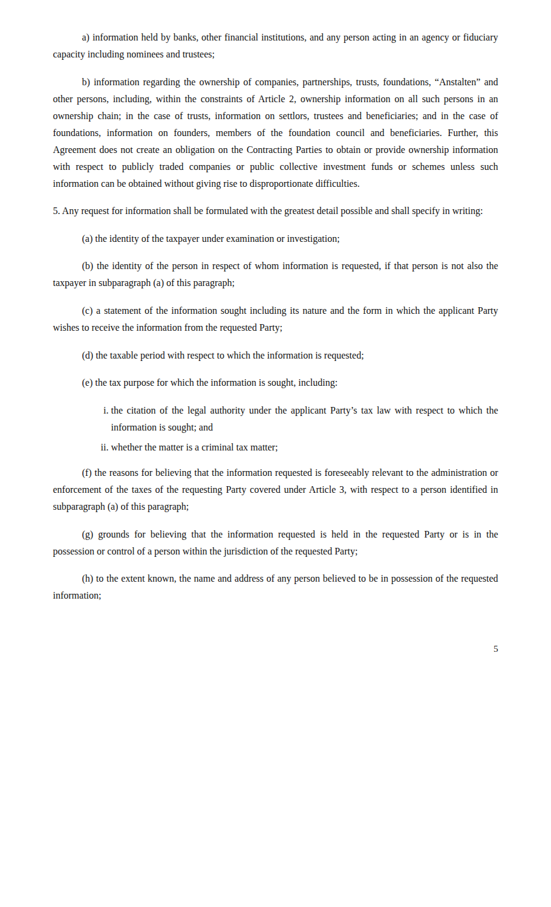a) information held by banks, other financial institutions, and any person acting in an agency or fiduciary capacity including nominees and trustees;
b) information regarding the ownership of companies, partnerships, trusts, foundations, “Anstalten” and other persons, including, within the constraints of Article 2, ownership information on all such persons in an ownership chain; in the case of trusts, information on settlors, trustees and beneficiaries; and in the case of foundations, information on founders, members of the foundation council and beneficiaries. Further, this Agreement does not create an obligation on the Contracting Parties to obtain or provide ownership information with respect to publicly traded companies or public collective investment funds or schemes unless such information can be obtained without giving rise to disproportionate difficulties.
5. Any request for information shall be formulated with the greatest detail possible and shall specify in writing:
(a) the identity of the taxpayer under examination or investigation;
(b) the identity of the person in respect of whom information is requested, if that person is not also the taxpayer in subparagraph (a) of this paragraph;
(c) a statement of the information sought including its nature and the form in which the applicant Party wishes to receive the information from the requested Party;
(d) the taxable period with respect to which the information is requested;
(e) the tax purpose for which the information is sought, including:
the citation of the legal authority under the applicant Party’s tax law with respect to which the information is sought; and
whether the matter is a criminal tax matter;
(f) the reasons for believing that the information requested is foreseeably relevant to the administration or enforcement of the taxes of the requesting Party covered under Article 3, with respect to a person identified in subparagraph (a) of this paragraph;
(g) grounds for believing that the information requested is held in the requested Party or is in the possession or control of a person within the jurisdiction of the requested Party;
(h) to the extent known, the name and address of any person believed to be in possession of the requested information;
5